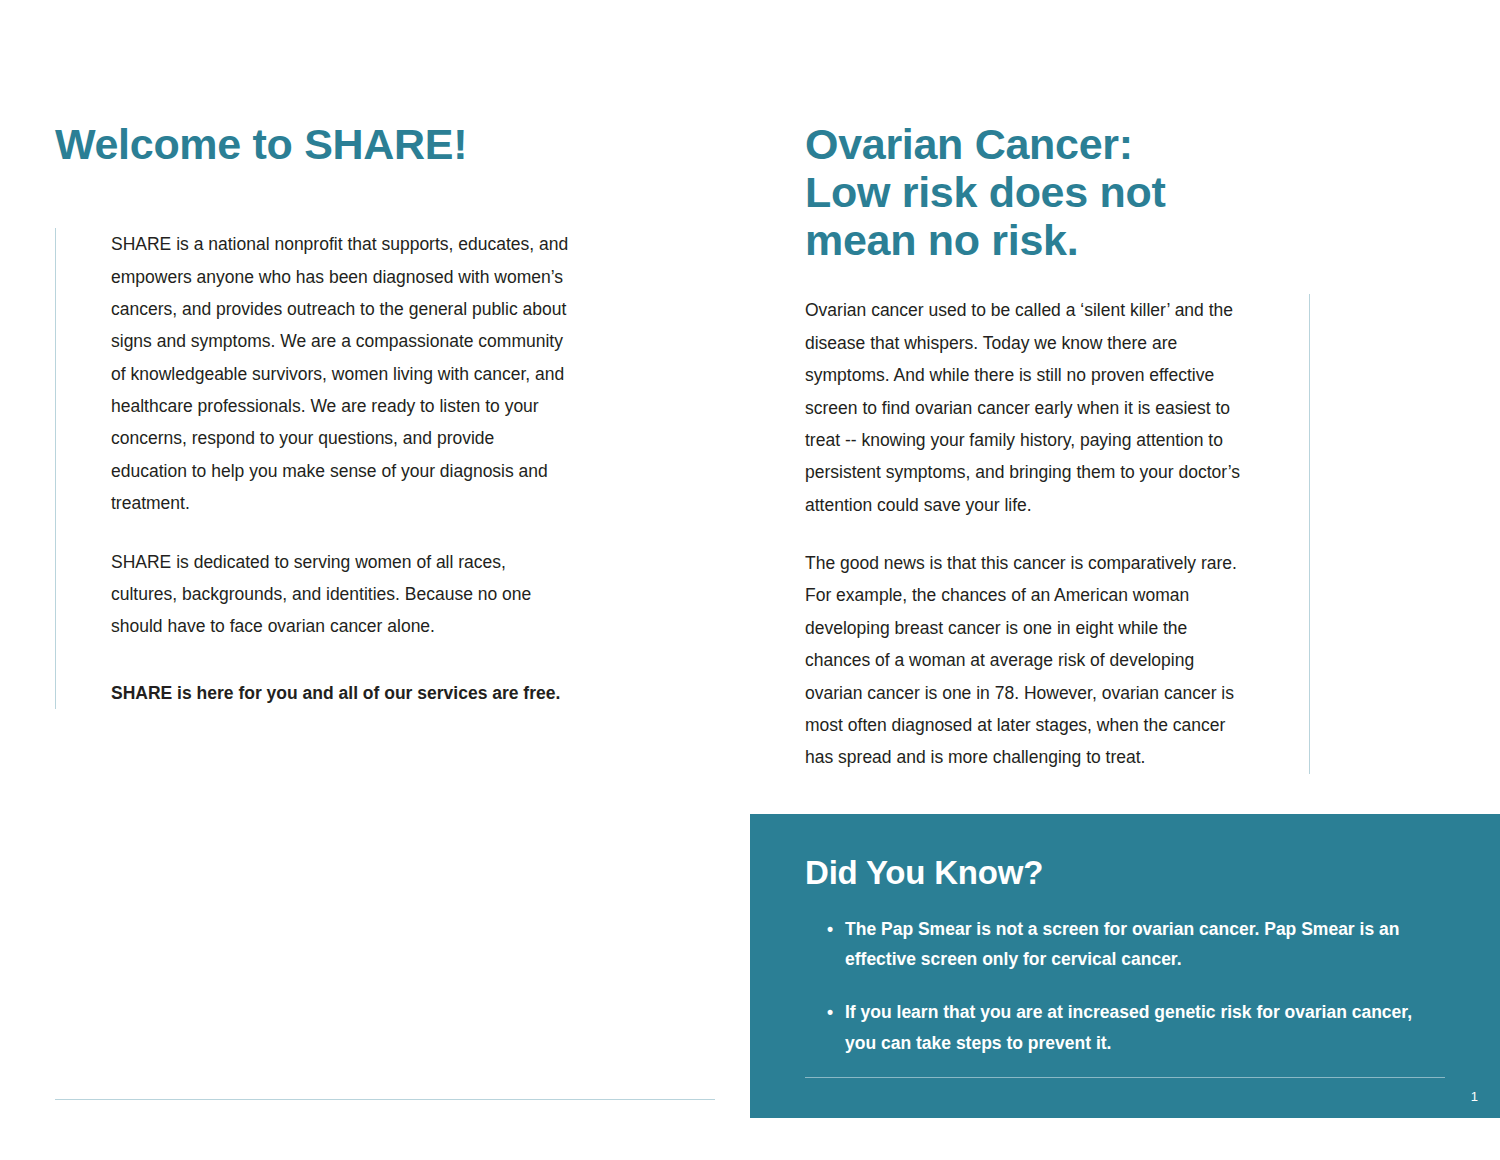Welcome to SHARE!
SHARE is a national nonprofit that supports, educates, and empowers anyone who has been diagnosed with women’s cancers, and provides outreach to the general public about signs and symptoms. We are a compassionate community of knowledgeable survivors, women living with cancer, and healthcare professionals. We are ready to listen to your concerns, respond to your questions, and provide education to help you make sense of your diagnosis and treatment.
SHARE is dedicated to serving women of all races, cultures, backgrounds, and identities. Because no one should have to face ovarian cancer alone.
SHARE is here for you and all of our services are free.
Ovarian Cancer:
Low risk does not
mean no risk.
Ovarian cancer used to be called a ‘silent killer’ and the disease that whispers. Today we know there are symptoms. And while there is still no proven effective screen to find ovarian cancer early when it is easiest to treat -- knowing your family history, paying attention to persistent symptoms, and bringing them to your doctor’s attention could save your life.
The good news is that this cancer is comparatively rare. For example, the chances of an American woman developing breast cancer is one in eight while the chances of a woman at average risk of developing ovarian cancer is one in 78. However, ovarian cancer is most often diagnosed at later stages, when the cancer has spread and is more challenging to treat.
Did You Know?
The Pap Smear is not a screen for ovarian cancer. Pap Smear is an effective screen only for cervical cancer.
If you learn that you are at increased genetic risk for ovarian cancer, you can take steps to prevent it.
1